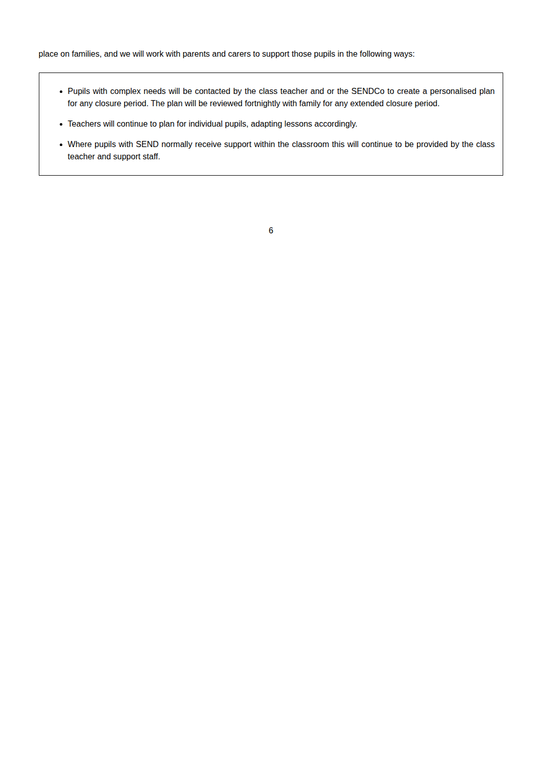place on families, and we will work with parents and carers to support those pupils in the following ways:
Pupils with complex needs will be contacted by the class teacher and or the SENDCo to create a personalised plan for any closure period. The plan will be reviewed fortnightly with family for any extended closure period.
Teachers will continue to plan for individual pupils, adapting lessons accordingly.
Where pupils with SEND normally receive support within the classroom this will continue to be provided by the class teacher and support staff.
6